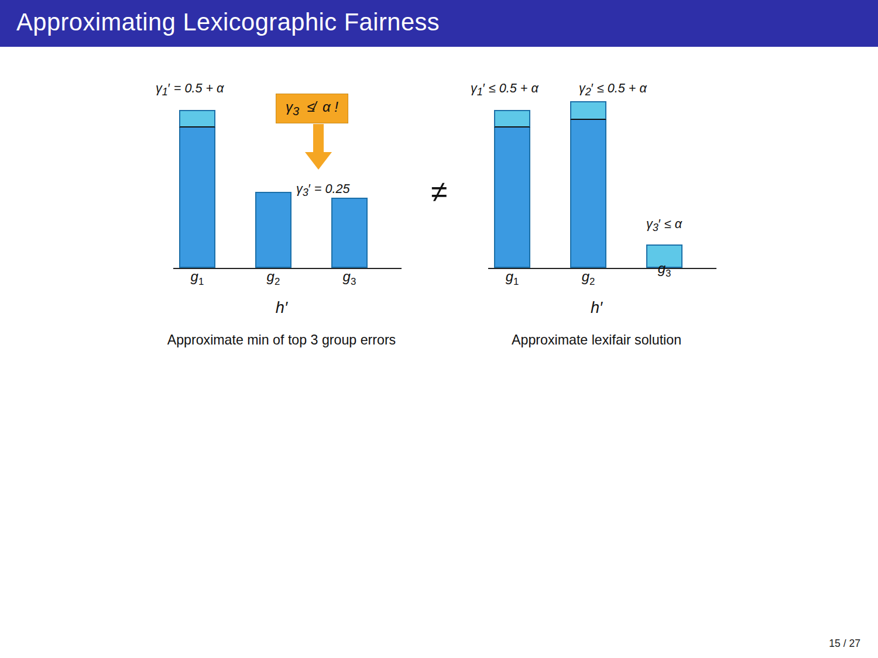Approximating Lexicographic Fairness
γ1′ = 0.5 + α
γ3′ = 0.25
γ3 ≰ α !
g1
g2
g3
h′
Approximate min of top 3 group errors
≠
γ1′ ≤ 0.5 + α
γ2′ ≤ 0.5 + α
γ3′ ≤ α
g1
g2
g3
h′
Approximate lexifair solution
15 / 27